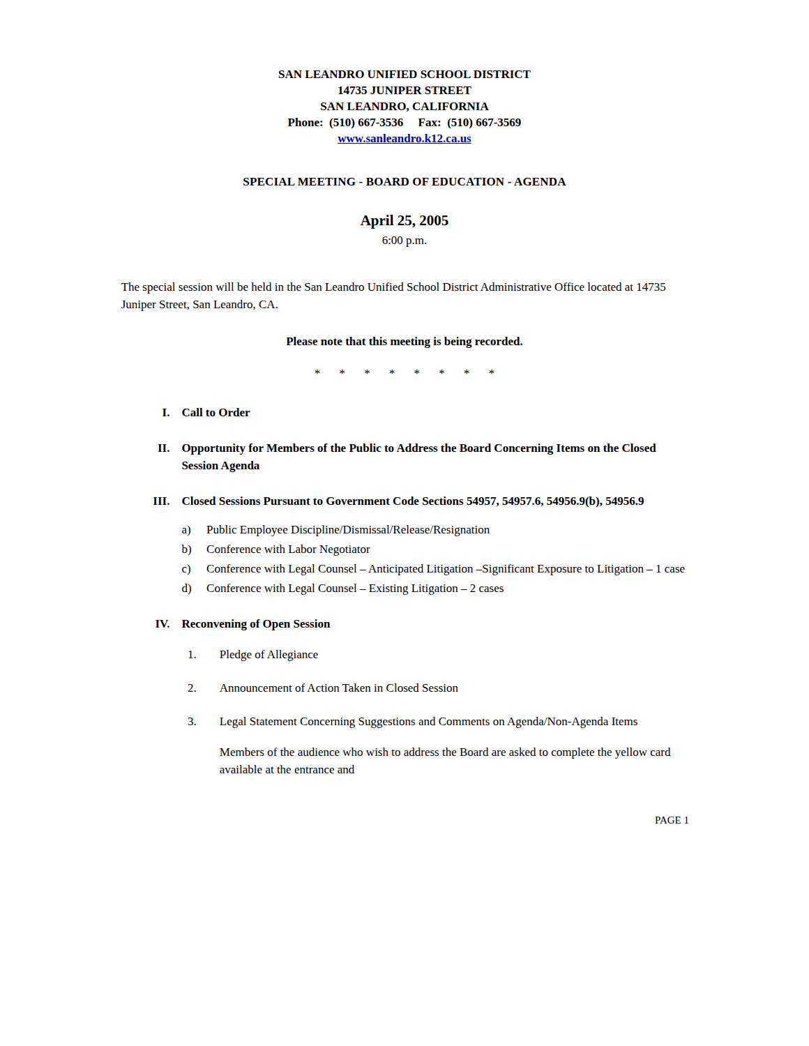SAN LEANDRO UNIFIED SCHOOL DISTRICT 14735 JUNIPER STREET SAN LEANDRO, CALIFORNIA Phone: (510) 667-3536 Fax: (510) 667-3569 www.sanleandro.k12.ca.us
SPECIAL MEETING - BOARD OF EDUCATION - AGENDA
April 25, 2005
6:00 p.m.
The special session will be held in the San Leandro Unified School District Administrative Office located at 14735 Juniper Street, San Leandro, CA.
Please note that this meeting is being recorded.
********
I. Call to Order
II. Opportunity for Members of the Public to Address the Board Concerning Items on the Closed Session Agenda
III. Closed Sessions Pursuant to Government Code Sections 54957, 54957.6, 54956.9(b), 54956.9
a) Public Employee Discipline/Dismissal/Release/Resignation
b) Conference with Labor Negotiator
c) Conference with Legal Counsel – Anticipated Litigation –Significant Exposure to Litigation – 1 case
d) Conference with Legal Counsel – Existing Litigation – 2 cases
IV. Reconvening of Open Session
1. Pledge of Allegiance
2. Announcement of Action Taken in Closed Session
3. Legal Statement Concerning Suggestions and Comments on Agenda/Non-Agenda Items
Members of the audience who wish to address the Board are asked to complete the yellow card available at the entrance and
PAGE 1